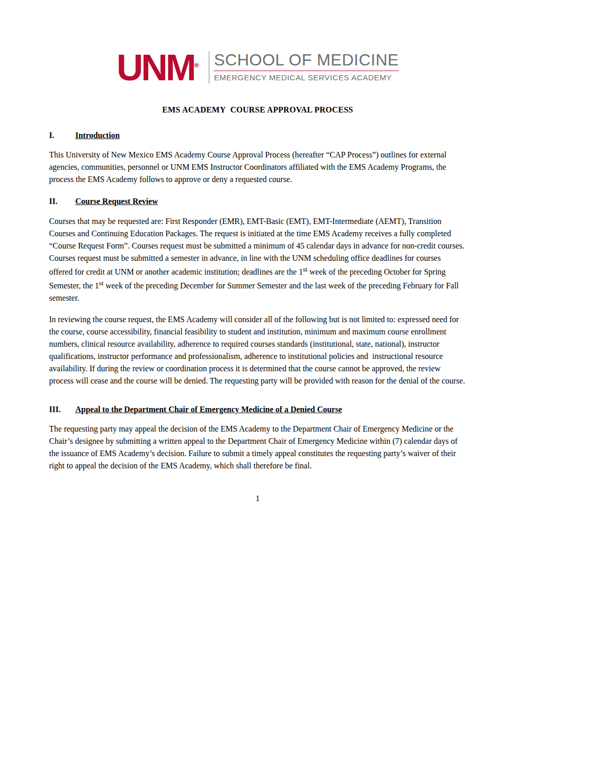UNM®
SCHOOL OF MEDICINE
EMERGENCY MEDICAL SERVICES ACADEMY
EMS ACADEMY COURSE APPROVAL PROCESS
I. Introduction
This University of New Mexico EMS Academy Course Approval Process (hereafter “CAP Process”) outlines for external agencies, communities, personnel or UNM EMS Instructor Coordinators affiliated with the EMS Academy Programs, the process the EMS Academy follows to approve or deny a requested course.
II. Course Request Review
Courses that may be requested are: First Responder (EMR), EMT-Basic (EMT), EMT-Intermediate (AEMT), Transition Courses and Continuing Education Packages. The request is initiated at the time EMS Academy receives a fully completed “Course Request Form”. Courses request must be submitted a minimum of 45 calendar days in advance for non-credit courses. Courses request must be submitted a semester in advance, in line with the UNM scheduling office deadlines for courses offered for credit at UNM or another academic institution; deadlines are the 1st week of the preceding October for Spring Semester, the 1st week of the preceding December for Summer Semester and the last week of the preceding February for Fall semester.
In reviewing the course request, the EMS Academy will consider all of the following but is not limited to: expressed need for the course, course accessibility, financial feasibility to student and institution, minimum and maximum course enrollment numbers, clinical resource availability, adherence to required courses standards (institutional, state, national), instructor qualifications, instructor performance and professionalism, adherence to institutional policies and instructional resource availability. If during the review or coordination process it is determined that the course cannot be approved, the review process will cease and the course will be denied. The requesting party will be provided with reason for the denial of the course.
III. Appeal to the Department Chair of Emergency Medicine of a Denied Course
The requesting party may appeal the decision of the EMS Academy to the Department Chair of Emergency Medicine or the Chair’s designee by submitting a written appeal to the Department Chair of Emergency Medicine within (7) calendar days of the issuance of EMS Academy’s decision. Failure to submit a timely appeal constitutes the requesting party’s waiver of their right to appeal the decision of the EMS Academy, which shall therefore be final.
1